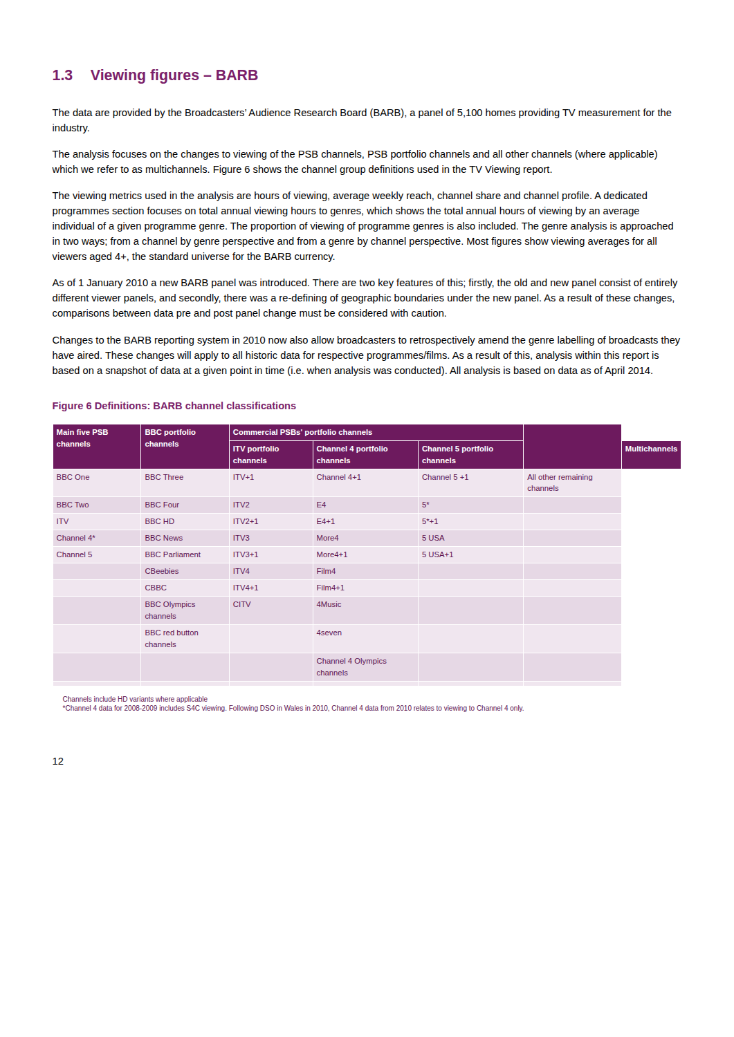1.3 Viewing figures – BARB
The data are provided by the Broadcasters’ Audience Research Board (BARB), a panel of 5,100 homes providing TV measurement for the industry.
The analysis focuses on the changes to viewing of the PSB channels, PSB portfolio channels and all other channels (where applicable) which we refer to as multichannels. Figure 6 shows the channel group definitions used in the TV Viewing report.
The viewing metrics used in the analysis are hours of viewing, average weekly reach, channel share and channel profile. A dedicated programmes section focuses on total annual viewing hours to genres, which shows the total annual hours of viewing by an average individual of a given programme genre. The proportion of viewing of programme genres is also included. The genre analysis is approached in two ways; from a channel by genre perspective and from a genre by channel perspective. Most figures show viewing averages for all viewers aged 4+, the standard universe for the BARB currency.
As of 1 January 2010 a new BARB panel was introduced. There are two key features of this; firstly, the old and new panel consist of entirely different viewer panels, and secondly, there was a re-defining of geographic boundaries under the new panel. As a result of these changes, comparisons between data pre and post panel change must be considered with caution.
Changes to the BARB reporting system in 2010 now also allow broadcasters to retrospectively amend the genre labelling of broadcasts they have aired. These changes will apply to all historic data for respective programmes/films. As a result of this, analysis within this report is based on a snapshot of data at a given point in time (i.e. when analysis was conducted). All analysis is based on data as of April 2014.
Figure 6 Definitions: BARB channel classifications
| Main five PSB channels | BBC portfolio channels | Commercial PSBs' portfolio channels | |
| --- | --- | --- | --- |
| ITV portfolio channels | Channel 4 portfolio channels | Channel 5 portfolio channels | Multichannels |
| BBC One | BBC Three | ITV+1 | Channel 4+1 | Channel 5 +1 | All other remaining channels |
| BBC Two | BBC Four | ITV2 | E4 | 5* | |
| ITV | BBC HD | ITV2+1 | E4+1 | 5*+1 | |
| Channel 4* | BBC News | ITV3 | More4 | 5 USA | |
| Channel 5 | BBC Parliament | ITV3+1 | More4+1 | 5 USA+1 | |
| | CBeebies | ITV4 | Film4 | | |
| | CBBC | ITV4+1 | Film4+1 | | |
| | BBC Olympics channels | CITV | 4Music | | |
| | BBC red button channels | | 4seven | | |
| | | | Channel 4 Olympics channels | | |
Channels include HD variants where applicable
*Channel 4 data for 2008-2009 includes S4C viewing. Following DSO in Wales in 2010, Channel 4 data from 2010 relates to viewing to Channel 4 only.
12